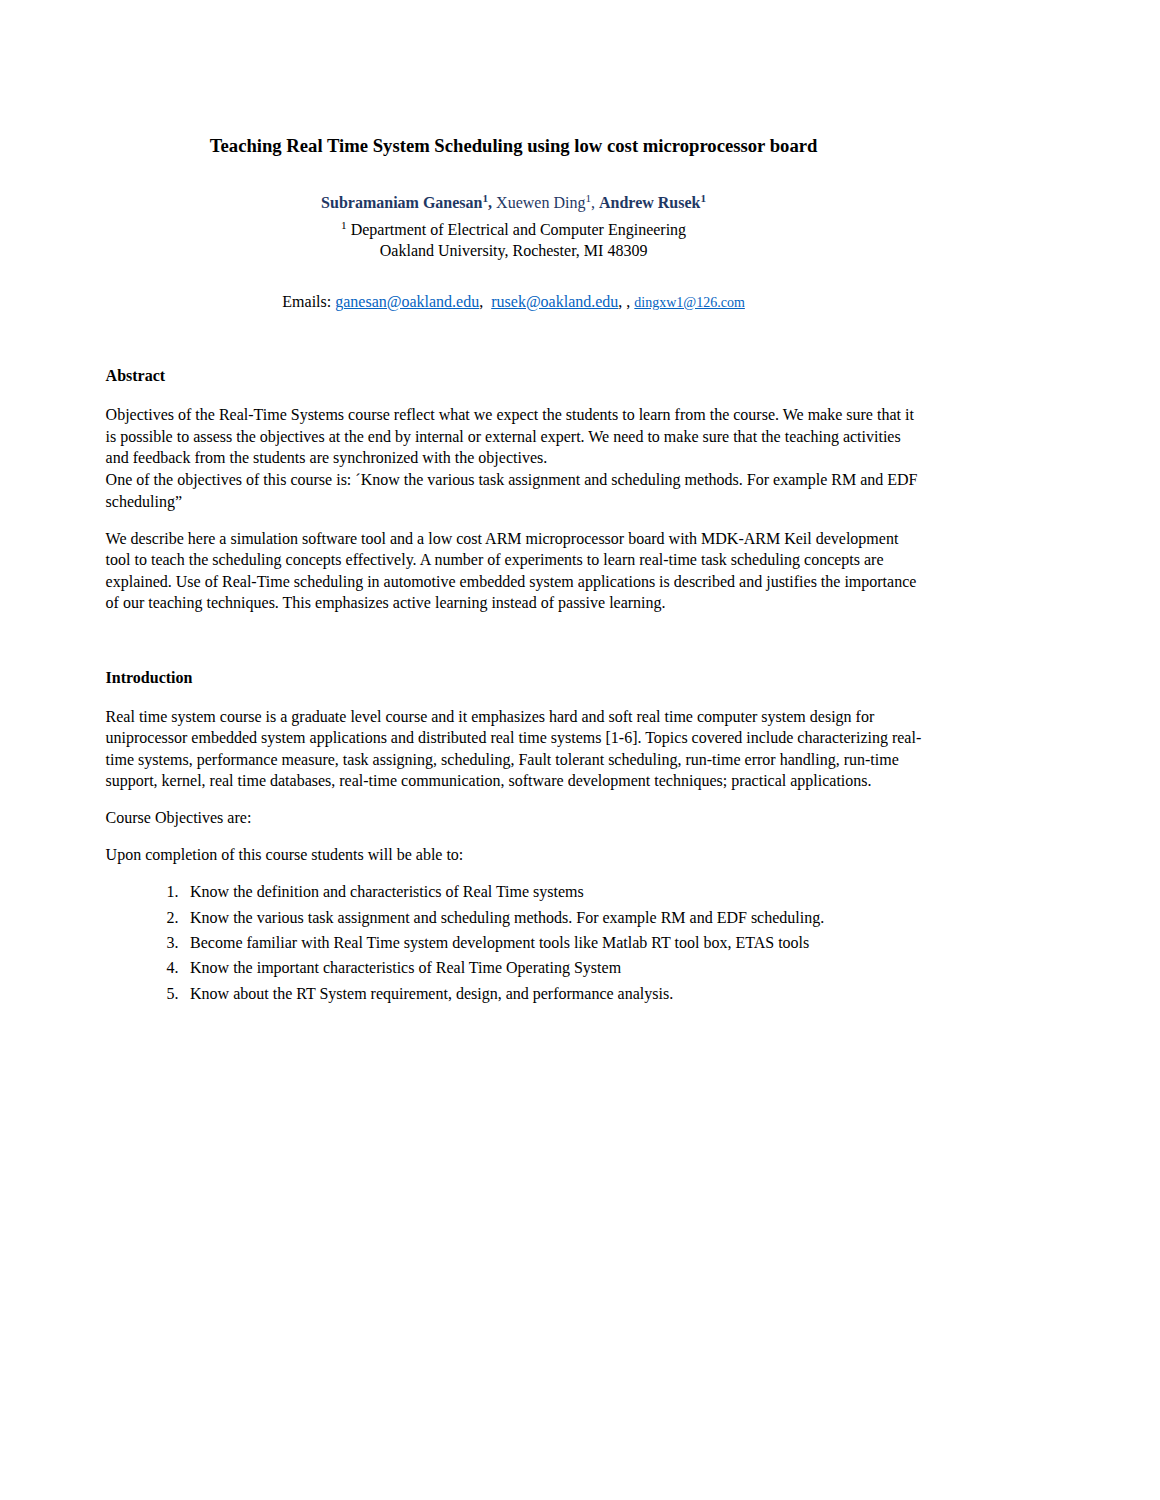Teaching Real Time System Scheduling using low cost microprocessor board
Subramaniam Ganesan1, Xuewen Ding1, Andrew Rusek1
1 Department of Electrical and Computer Engineering
Oakland University, Rochester, MI 48309
Emails: ganesan@oakland.edu, rusek@oakland.edu, , dingxw1@126.com
Abstract
Objectives of the Real-Time Systems course reflect what we expect the students to learn from the course. We make sure that it is possible to assess the objectives at the end by internal or external expert. We need to make sure that the teaching activities and feedback from the students are synchronized with the objectives.
One of the objectives of this course is: ´Know the various task assignment and scheduling methods. For example RM and EDF scheduling”
We describe here a simulation software tool and a low cost ARM microprocessor board with MDK-ARM Keil development tool to teach the scheduling concepts effectively. A number of experiments to learn real-time task scheduling concepts are explained. Use of Real-Time scheduling in automotive embedded system applications is described and justifies the importance of our teaching techniques. This emphasizes active learning instead of passive learning.
Introduction
Real time system course is a graduate level course and it emphasizes hard and soft real time computer system design for uniprocessor embedded system applications and distributed real time systems [1-6]. Topics covered include characterizing real-time systems, performance measure, task assigning, scheduling, Fault tolerant scheduling, run-time error handling, run-time support, kernel, real time databases, real-time communication, software development techniques; practical applications.
Course Objectives are:
Upon completion of this course students will be able to:
Know the definition and characteristics of Real Time systems
Know the various task assignment and scheduling methods. For example RM and EDF scheduling.
Become familiar with Real Time system development tools like Matlab RT tool box, ETAS tools
Know the important characteristics of Real Time Operating System
Know about the RT System requirement, design, and performance analysis.